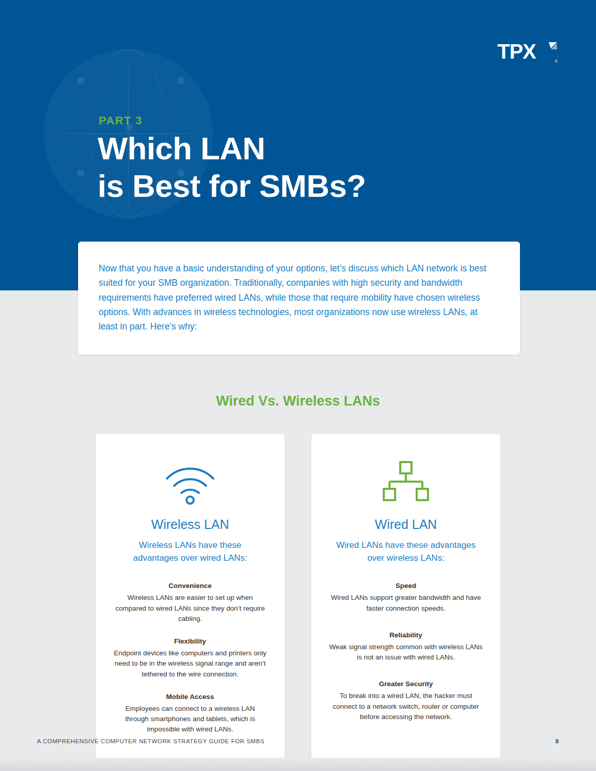TPX ®
PART 3
Which LAN
is Best for SMBs?
Now that you have a basic understanding of your options, let’s discuss which LAN network is best suited for your SMB organization. Traditionally, companies with high security and bandwidth requirements have preferred wired LANs, while those that require mobility have chosen wireless options. With advances in wireless technologies, most organizations now use wireless LANs, at least in part. Here’s why:
Wired Vs. Wireless LANs
Wireless LAN
Wireless LANs have these
advantages over wired LANs:
Convenience
Wireless LANs are easier to set up when compared to wired LANs since they don’t require cabling.
Flexibility
Endpoint devices like computers and printers only need to be in the wireless signal range and aren’t tethered to the wire connection.
Mobile Access
Employees can connect to a wireless LAN through smartphones and tablets, which is impossible with wired LANs.
Wired LAN
Wired LANs have these advantages
over wireless LANs:
Speed
Wired LANs support greater bandwidth and have faster connection speeds.
Reliability
Weak signal strength common with wireless LANs is not an issue with wired LANs.
Greater Security
To break into a wired LAN, the hacker must connect to a network switch, router or computer before accessing the network.
A COMPREHENSIVE COMPUTER NETWORK STRATEGY GUIDE FOR SMBS 8